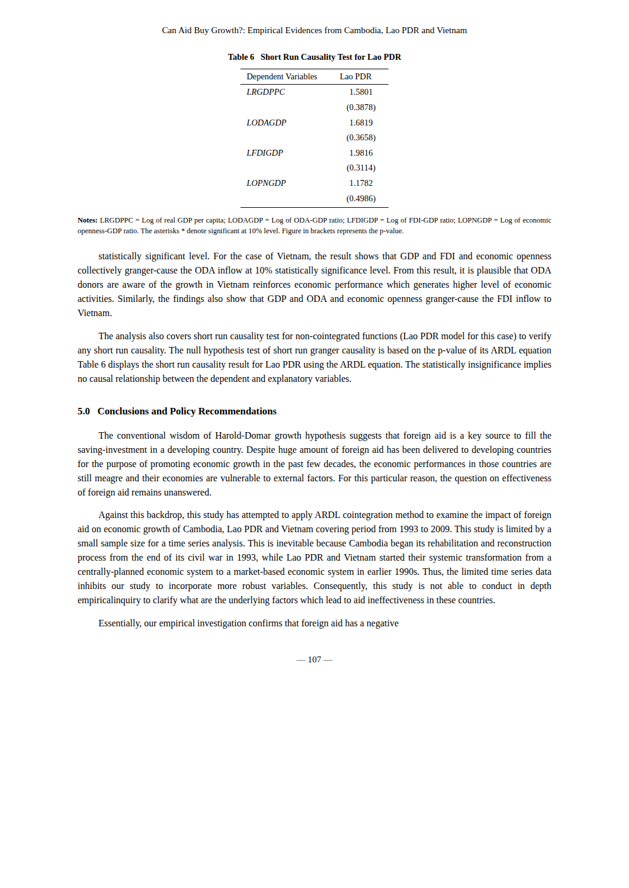Can Aid Buy Growth?: Empirical Evidences from Cambodia, Lao PDR and Vietnam
Table 6 Short Run Causality Test for Lao PDR
| Dependent Variables | Lao PDR |
| --- | --- |
| LRGDPPC | 1.5801 |
| | (0.3878) |
| LODAGDP | 1.6819 |
| | (0.3658) |
| LFDIGDP | 1.9816 |
| | (0.3114) |
| LOPNGDP | 1.1782 |
| | (0.4986) |
Notes: LRGDPPC = Log of real GDP per capita; LODAGDP = Log of ODA-GDP ratio; LFDIGDP = Log of FDI-GDP ratio; LOPNGDP = Log of economic openness-GDP ratio. The asterisks * denote significant at 10% level. Figure in brackets represents the p-value.
statistically significant level. For the case of Vietnam, the result shows that GDP and FDI and economic openness collectively granger-cause the ODA inflow at 10% statistically significance level. From this result, it is plausible that ODA donors are aware of the growth in Vietnam reinforces economic performance which generates higher level of economic activities. Similarly, the findings also show that GDP and ODA and economic openness granger-cause the FDI inflow to Vietnam.
The analysis also covers short run causality test for non-cointegrated functions (Lao PDR model for this case) to verify any short run causality. The null hypothesis test of short run granger causality is based on the p-value of its ARDL equation Table 6 displays the short run causality result for Lao PDR using the ARDL equation. The statistically insignificance implies no causal relationship between the dependent and explanatory variables.
5.0 Conclusions and Policy Recommendations
The conventional wisdom of Harold-Domar growth hypothesis suggests that foreign aid is a key source to fill the saving-investment in a developing country. Despite huge amount of foreign aid has been delivered to developing countries for the purpose of promoting economic growth in the past few decades, the economic performances in those countries are still meagre and their economies are vulnerable to external factors. For this particular reason, the question on effectiveness of foreign aid remains unanswered.
Against this backdrop, this study has attempted to apply ARDL cointegration method to examine the impact of foreign aid on economic growth of Cambodia, Lao PDR and Vietnam covering period from 1993 to 2009. This study is limited by a small sample size for a time series analysis. This is inevitable because Cambodia began its rehabilitation and reconstruction process from the end of its civil war in 1993, while Lao PDR and Vietnam started their systemic transformation from a centrally-planned economic system to a market-based economic system in earlier 1990s. Thus, the limited time series data inhibits our study to incorporate more robust variables. Consequently, this study is not able to conduct in depth empiricalinquiry to clarify what are the underlying factors which lead to aid ineffectiveness in these countries.
Essentially, our empirical investigation confirms that foreign aid has a negative
— 107 —